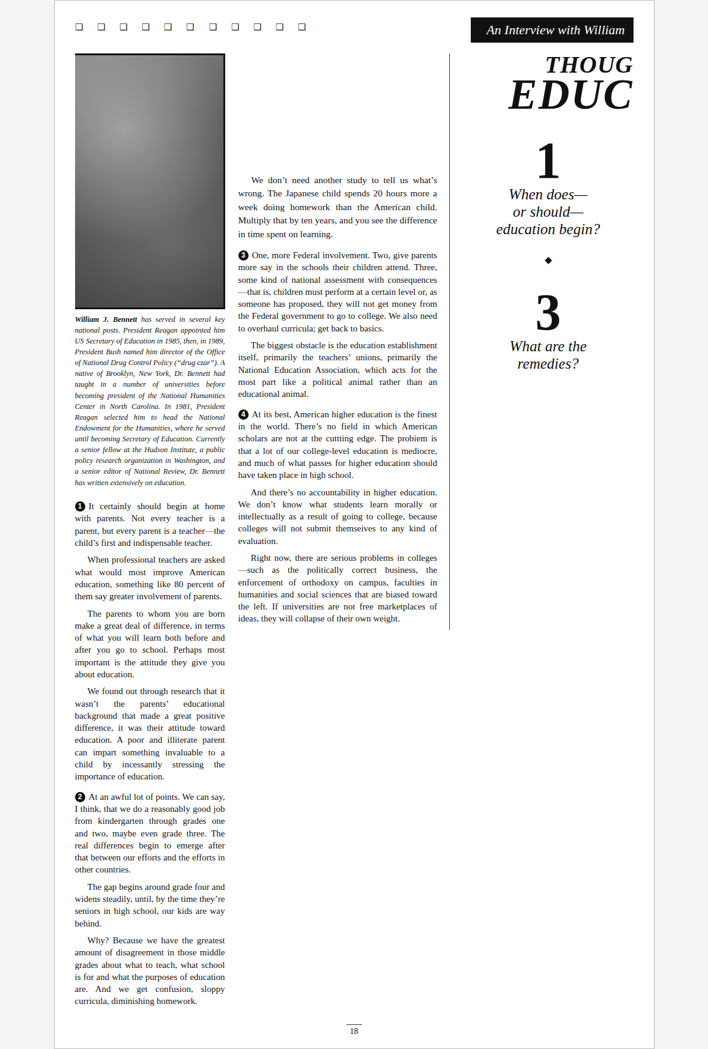❑ ❑ ❑ ❑ ❑ ❑ ❑ ❑ ❑ ❑ ❑
An Interview with William
William J. Bennett has served in several key national posts. President Reagan appointed him US Secretary of Education in 1985, then, in 1989, President Bush named him director of the Office of National Drug Control Policy (“drug czar”). A native of Brooklyn, New York, Dr. Bennett had taught in a number of universities before becoming president of the National Humanities Center in North Carolina. In 1981, President Reagan selected him to head the National Endowment for the Humanities, where he served until becoming Secretary of Education. Currently a senior fellow at the Hudson Institute, a public policy research organization in Washington, and a senior editor of National Review, Dr. Bennett has written extensively on education.
1 It certainly should begin at home with parents. Not every teacher is a parent, but every parent is a teacher—the child’s first and indispensable teacher.
When professional teachers are asked what would most improve American education, something like 80 percent of them say greater involvement of parents.
The parents to whom you are born make a great deal of difference, in terms of what you will learn both before and after you go to school. Perhaps most important is the attitude they give you about education.
We found out through research that it wasn’t the parents’ educational background that made a great positive difference, it was their attitude toward education. A poor and illiterate parent can impart something invaluable to a child by incessantly stressing the importance of education.
2 At an awful lot of points. We can say, I think, that we do a reasonably good job from kindergarten through grades one and two, maybe even grade three. The real differences begin to emerge after that between our efforts and the efforts in other countries.
The gap begins around grade four and widens steadily, until, by the time they’re seniors in high school, our kids are way behind.
Why? Because we have the greatest amount of disagreement in those middle grades about what to teach, what school is for and what the purposes of education are. And we get confusion, sloppy curricula, diminishing homework.
We don’t need another study to tell us what’s wrong. The Japanese child spends 20 hours more a week doing homework than the American child. Multiply that by ten years, and you see the difference in time spent on learning.
3 One, more Federal involvement. Two, give parents more say in the schools their children attend. Three, some kind of national assessment with consequences—that is, children must perform at a certain level or, as someone has proposed, they will not get money from the Federal government to go to college. We also need to overhaul curricula; get back to basics.
The biggest obstacle is the education establishment itself, primarily the teachers’ unions, primarily the National Education Association, which acts for the most part like a political animal rather than an educational animal.
4 At its best, American higher education is the finest in the world. There’s no field in which American scholars are not at the cuttting edge. The probiem is that a lot of our college-level education is mediocre, and much of what passes for higher education should have taken place in high school.
And there’s no accountability in higher education. We don’t know what students learn morally or intellectually as a result of going to college, because colleges will not submit themseives to any kind of evaluation.
Right now, there are serious problems in colleges—such as the politically correct business, the enforcement of orthodoxy on campus, faculties in humanities and social sciences that are biased toward the left. If universities are not free marketplaces of ideas, they will collapse of their own weight.
THOUG EDUC
1
When does—
or should—
education begin?
◆
3
What are the
remedies?
18